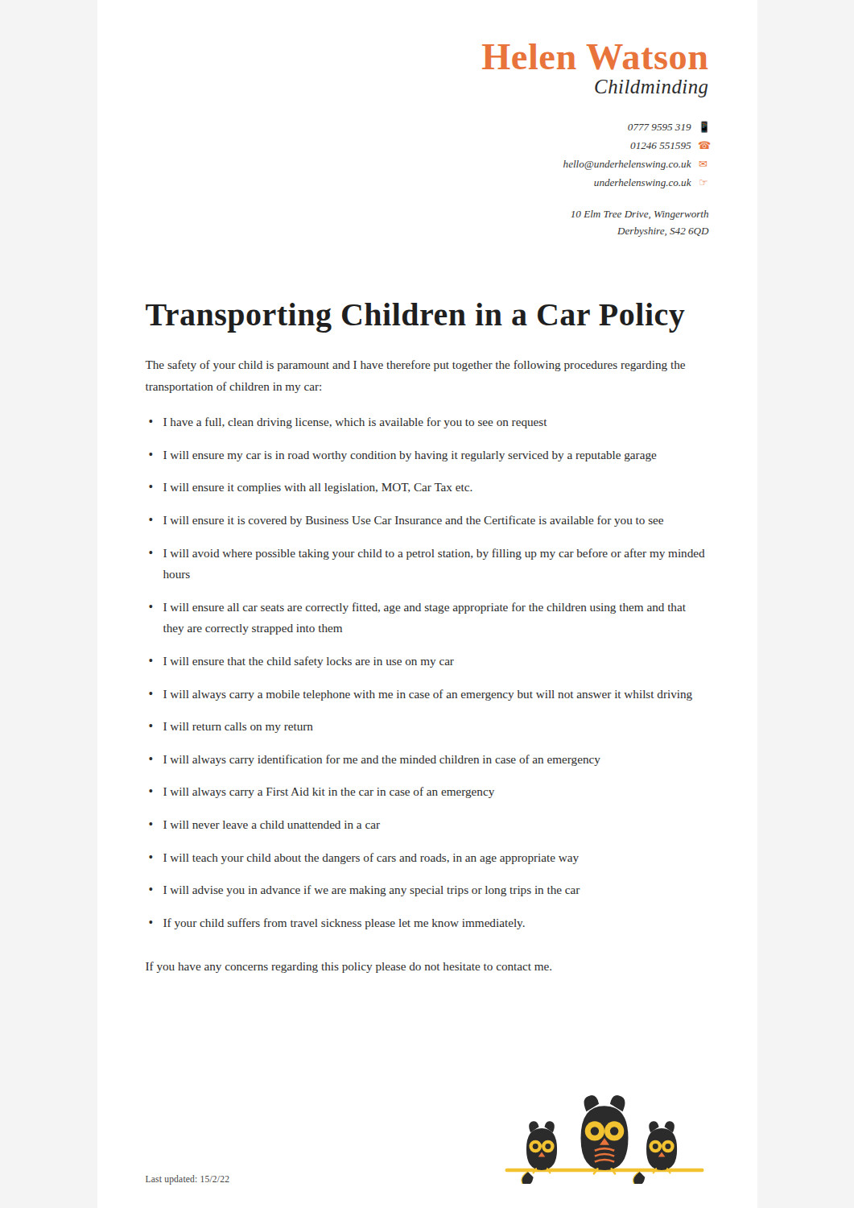Helen Watson
Childminding
0777 9595 319📱
01246 551595☎
hello@underhelenswing.co.uk✉
underhelenswing.co.uk☞
10 Elm Tree Drive, Wingerworth
Derbyshire, S42 6QD
Transporting Children in a Car Policy
The safety of your child is paramount and I have therefore put together the following procedures regarding the transportation of children in my car:
I have a full, clean driving license, which is available for you to see on request
I will ensure my car is in road worthy condition by having it regularly serviced by a reputable garage
I will ensure it complies with all legislation, MOT, Car Tax etc.
I will ensure it is covered by Business Use Car Insurance and the Certificate is available for you to see
I will avoid where possible taking your child to a petrol station, by filling up my car before or after my minded hours
I will ensure all car seats are correctly fitted, age and stage appropriate for the children using them and that they are correctly strapped into them
I will ensure that the child safety locks are in use on my car
I will always carry a mobile telephone with me in case of an emergency but will not answer it whilst driving
I will return calls on my return
I will always carry identification for me and the minded children in case of an emergency
I will always carry a First Aid kit in the car in case of an emergency
I will never leave a child unattended in a car
I will teach your child about the dangers of cars and roads, in an age appropriate way
I will advise you in advance if we are making any special trips or long trips in the car
If your child suffers from travel sickness please let me know immediately.
If you have any concerns regarding this policy please do not hesitate to contact me.
Last updated: 15/2/22